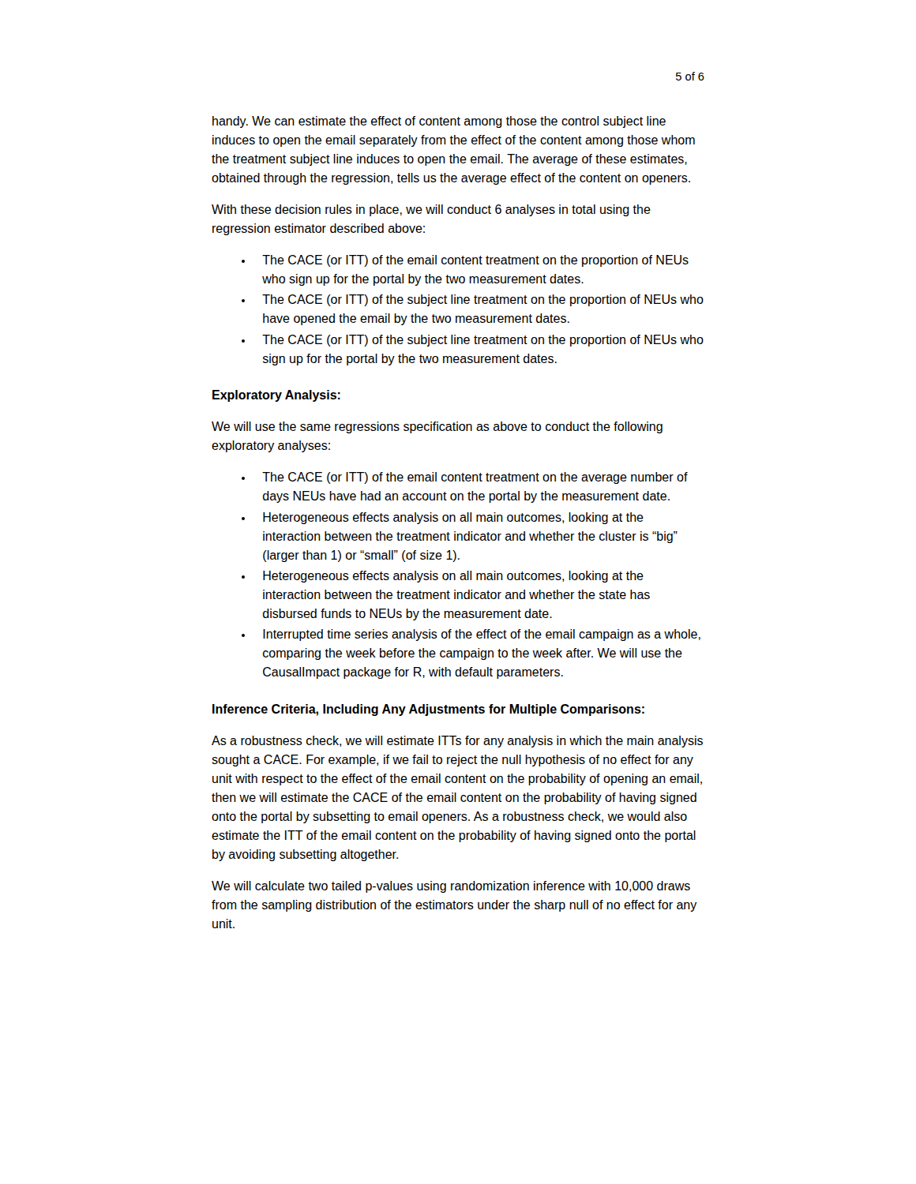5 of 6
handy. We can estimate the effect of content among those the control subject line induces to open the email separately from the effect of the content among those whom the treatment subject line induces to open the email. The average of these estimates, obtained through the regression, tells us the average effect of the content on openers.
With these decision rules in place, we will conduct 6 analyses in total using the regression estimator described above:
The CACE (or ITT) of the email content treatment on the proportion of NEUs who sign up for the portal by the two measurement dates.
The CACE (or ITT) of the subject line treatment on the proportion of NEUs who have opened the email by the two measurement dates.
The CACE (or ITT) of the subject line treatment on the proportion of NEUs who sign up for the portal by the two measurement dates.
Exploratory Analysis:
We will use the same regressions specification as above to conduct the following exploratory analyses:
The CACE (or ITT) of the email content treatment on the average number of days NEUs have had an account on the portal by the measurement date.
Heterogeneous effects analysis on all main outcomes, looking at the interaction between the treatment indicator and whether the cluster is “big” (larger than 1) or “small” (of size 1).
Heterogeneous effects analysis on all main outcomes, looking at the interaction between the treatment indicator and whether the state has disbursed funds to NEUs by the measurement date.
Interrupted time series analysis of the effect of the email campaign as a whole, comparing the week before the campaign to the week after. We will use the CausalImpact package for R, with default parameters.
Inference Criteria, Including Any Adjustments for Multiple Comparisons:
As a robustness check, we will estimate ITTs for any analysis in which the main analysis sought a CACE. For example, if we fail to reject the null hypothesis of no effect for any unit with respect to the effect of the email content on the probability of opening an email, then we will estimate the CACE of the email content on the probability of having signed onto the portal by subsetting to email openers. As a robustness check, we would also estimate the ITT of the email content on the probability of having signed onto the portal by avoiding subsetting altogether.
We will calculate two tailed p-values using randomization inference with 10,000 draws from the sampling distribution of the estimators under the sharp null of no effect for any unit.